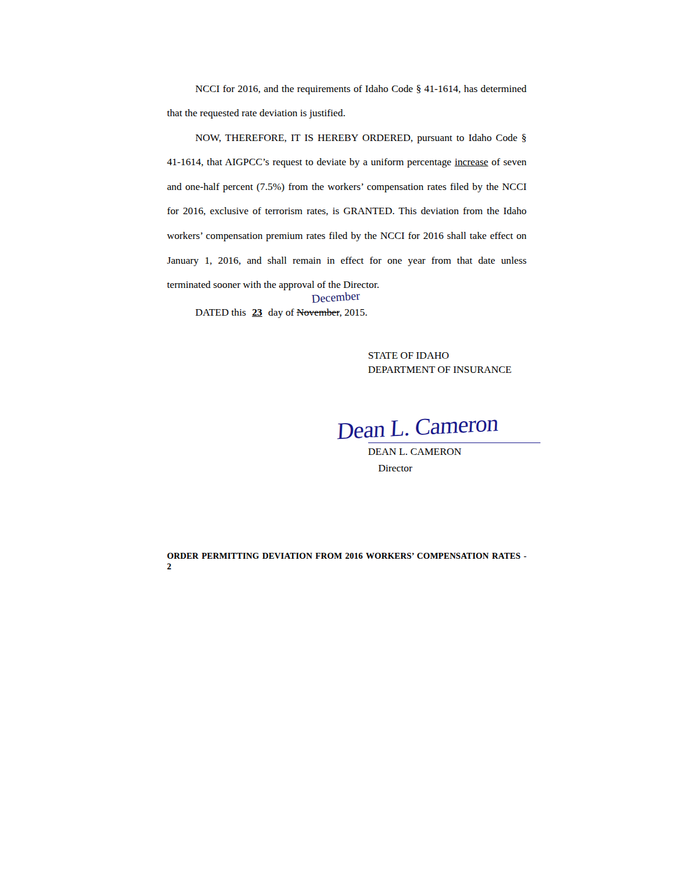NCCI for 2016, and the requirements of Idaho Code § 41-1614, has determined that the requested rate deviation is justified.
NOW, THEREFORE, IT IS HEREBY ORDERED, pursuant to Idaho Code § 41-1614, that AIGPCC’s request to deviate by a uniform percentage increase of seven and one-half percent (7.5%) from the workers’ compensation rates filed by the NCCI for 2016, exclusive of terrorism rates, is GRANTED. This deviation from the Idaho workers’ compensation premium rates filed by the NCCI for 2016 shall take effect on January 1, 2016, and shall remain in effect for one year from that date unless terminated sooner with the approval of the Director.
DATED this 23 day of November, 2015. December
STATE OF IDAHO
DEPARTMENT OF INSURANCE
Dean L. Cameron DEAN L. CAMERON Director
ORDER PERMITTING DEVIATION FROM 2016 WORKERS’ COMPENSATION RATES - 2